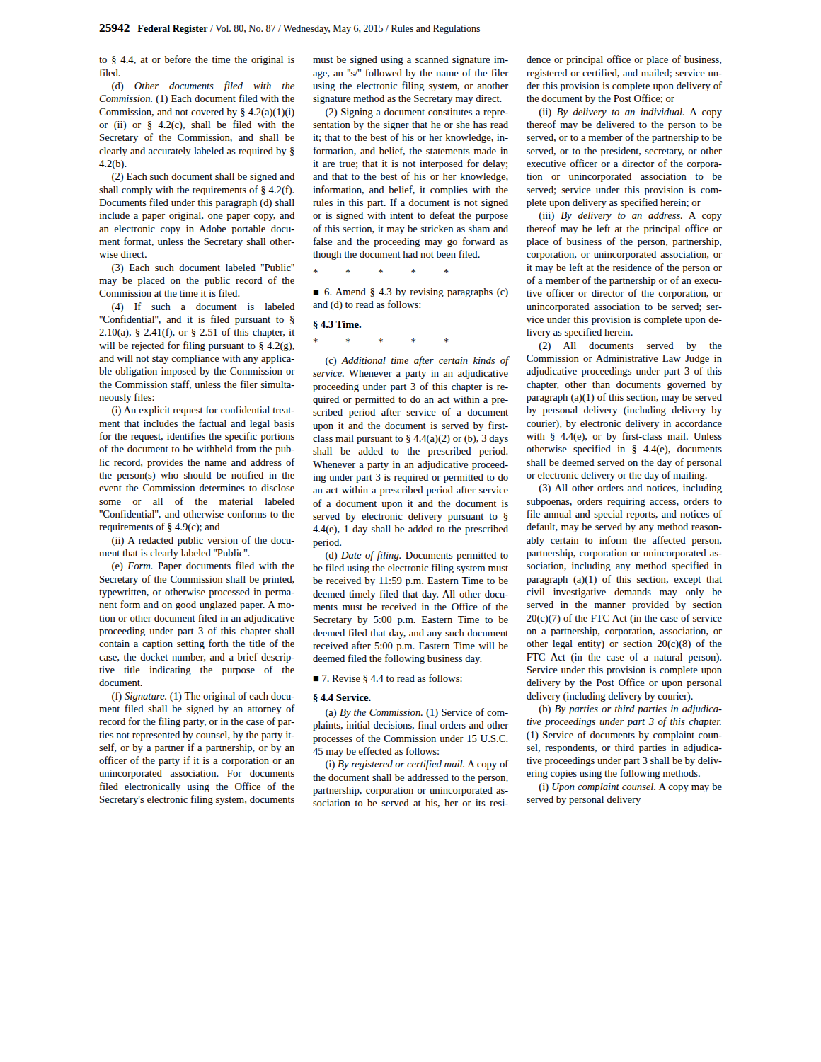25942 Federal Register / Vol. 80, No. 87 / Wednesday, May 6, 2015 / Rules and Regulations
to § 4.4, at or before the time the original is filed.
(d) Other documents filed with the Commission. (1) Each document filed with the Commission, and not covered by § 4.2(a)(1)(i) or (ii) or § 4.2(c), shall be filed with the Secretary of the Commission, and shall be clearly and accurately labeled as required by § 4.2(b).
(2) Each such document shall be signed and shall comply with the requirements of § 4.2(f). Documents filed under this paragraph (d) shall include a paper original, one paper copy, and an electronic copy in Adobe portable document format, unless the Secretary shall otherwise direct.
(3) Each such document labeled ''Public'' may be placed on the public record of the Commission at the time it is filed.
(4) If such a document is labeled ''Confidential'', and it is filed pursuant to § 2.10(a), § 2.41(f), or § 2.51 of this chapter, it will be rejected for filing pursuant to § 4.2(g), and will not stay compliance with any applicable obligation imposed by the Commission or the Commission staff, unless the filer simultaneously files:
(i) An explicit request for confidential treatment that includes the factual and legal basis for the request, identifies the specific portions of the document to be withheld from the public record, provides the name and address of the person(s) who should be notified in the event the Commission determines to disclose some or all of the material labeled ''Confidential'', and otherwise conforms to the requirements of § 4.9(c); and
(ii) A redacted public version of the document that is clearly labeled ''Public''.
(e) Form. Paper documents filed with the Secretary of the Commission shall be printed, typewritten, or otherwise processed in permanent form and on good unglazed paper. A motion or other document filed in an adjudicative proceeding under part 3 of this chapter shall contain a caption setting forth the title of the case, the docket number, and a brief descriptive title indicating the purpose of the document.
(f) Signature. (1) The original of each document filed shall be signed by an attorney of record for the filing party, or in the case of parties not represented by counsel, by the party itself, or by a partner if a partnership, or by an officer of the party if it is a corporation or an unincorporated association. For documents filed electronically using the Office of the Secretary's electronic filing system, documents must be signed using a scanned signature image, an ''s/'' followed by the name of the filer using the electronic filing system, or another signature method as the Secretary may direct.
(2) Signing a document constitutes a representation by the signer that he or she has read it; that to the best of his or her knowledge, information, and belief, the statements made in it are true; that it is not interposed for delay; and that to the best of his or her knowledge, information, and belief, it complies with the rules in this part. If a document is not signed or is signed with intent to defeat the purpose of this section, it may be stricken as sham and false and the proceeding may go forward as though the document had not been filed.
* * * * *
6. Amend § 4.3 by revising paragraphs (c) and (d) to read as follows:
§ 4.3 Time.
* * * * *
(c) Additional time after certain kinds of service. Whenever a party in an adjudicative proceeding under part 3 of this chapter is required or permitted to do an act within a prescribed period after service of a document upon it and the document is served by first-class mail pursuant to § 4.4(a)(2) or (b), 3 days shall be added to the prescribed period. Whenever a party in an adjudicative proceeding under part 3 is required or permitted to do an act within a prescribed period after service of a document upon it and the document is served by electronic delivery pursuant to § 4.4(e), 1 day shall be added to the prescribed period.
(d) Date of filing. Documents permitted to be filed using the electronic filing system must be received by 11:59 p.m. Eastern Time to be deemed timely filed that day. All other documents must be received in the Office of the Secretary by 5:00 p.m. Eastern Time to be deemed filed that day, and any such document received after 5:00 p.m. Eastern Time will be deemed filed the following business day.
7. Revise § 4.4 to read as follows:
§ 4.4 Service.
(a) By the Commission. (1) Service of complaints, initial decisions, final orders and other processes of the Commission under 15 U.S.C. 45 may be effected as follows:
(i) By registered or certified mail. A copy of the document shall be addressed to the person, partnership, corporation or unincorporated association to be served at his, her or its residence or principal office or place of business, registered or certified, and mailed; service under this provision is complete upon delivery of the document by the Post Office; or
(ii) By delivery to an individual. A copy thereof may be delivered to the person to be served, or to a member of the partnership to be served, or to the president, secretary, or other executive officer or a director of the corporation or unincorporated association to be served; service under this provision is complete upon delivery as specified herein; or
(iii) By delivery to an address. A copy thereof may be left at the principal office or place of business of the person, partnership, corporation, or unincorporated association, or it may be left at the residence of the person or of a member of the partnership or of an executive officer or director of the corporation, or unincorporated association to be served; service under this provision is complete upon delivery as specified herein.
(2) All documents served by the Commission or Administrative Law Judge in adjudicative proceedings under part 3 of this chapter, other than documents governed by paragraph (a)(1) of this section, may be served by personal delivery (including delivery by courier), by electronic delivery in accordance with § 4.4(e), or by first-class mail. Unless otherwise specified in § 4.4(e), documents shall be deemed served on the day of personal or electronic delivery or the day of mailing.
(3) All other orders and notices, including subpoenas, orders requiring access, orders to file annual and special reports, and notices of default, may be served by any method reasonably certain to inform the affected person, partnership, corporation or unincorporated association, including any method specified in paragraph (a)(1) of this section, except that civil investigative demands may only be served in the manner provided by section 20(c)(7) of the FTC Act (in the case of service on a partnership, corporation, association, or other legal entity) or section 20(c)(8) of the FTC Act (in the case of a natural person). Service under this provision is complete upon delivery by the Post Office or upon personal delivery (including delivery by courier).
(b) By parties or third parties in adjudicative proceedings under part 3 of this chapter. (1) Service of documents by complaint counsel, respondents, or third parties in adjudicative proceedings under part 3 shall be by delivering copies using the following methods.
(i) Upon complaint counsel. A copy may be served by personal delivery